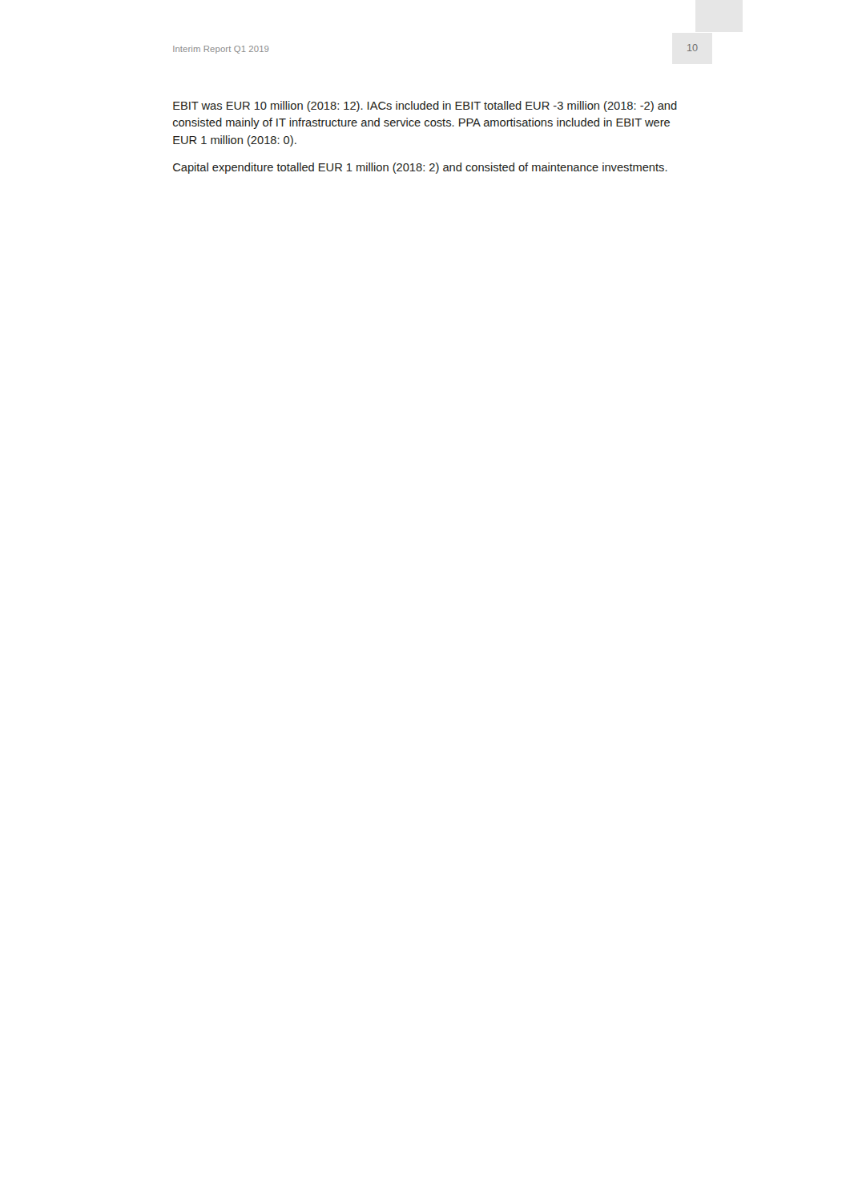Interim Report Q1 2019
10
EBIT was EUR 10 million (2018: 12). IACs included in EBIT totalled EUR -3 million (2018: -2) and consisted mainly of IT infrastructure and service costs. PPA amortisations included in EBIT were EUR 1 million (2018: 0).
Capital expenditure totalled EUR 1 million (2018: 2) and consisted of maintenance investments.